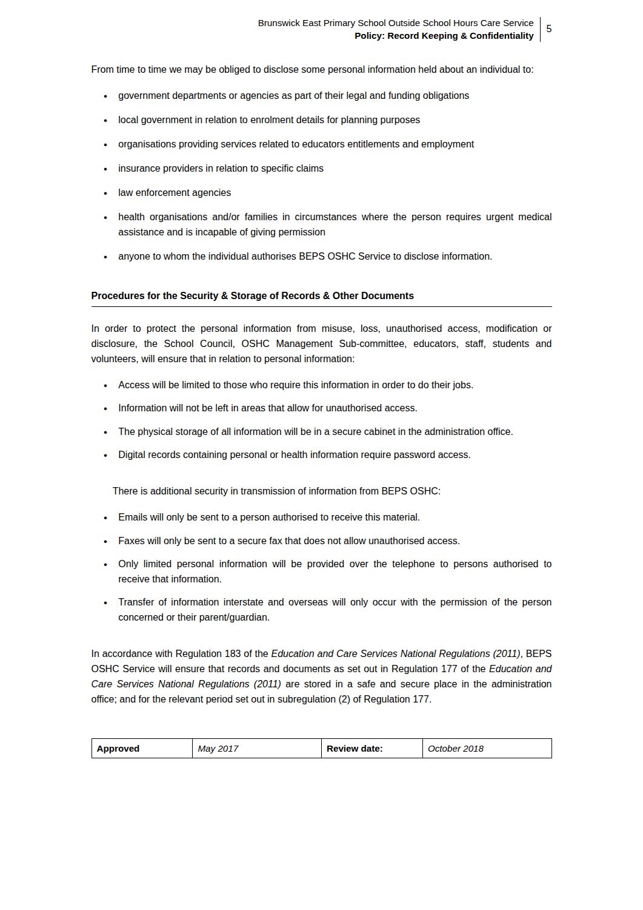Brunswick East Primary School Outside School Hours Care Service
Policy: Record Keeping & Confidentiality
5
From time to time we may be obliged to disclose some personal information held about an individual to:
government departments or agencies as part of their legal and funding obligations
local government in relation to enrolment details for planning purposes
organisations providing services related to educators entitlements and employment
insurance providers in relation to specific claims
law enforcement agencies
health organisations and/or families in circumstances where the person requires urgent medical assistance and is incapable of giving permission
anyone to whom the individual authorises BEPS OSHC Service to disclose information.
Procedures for the Security & Storage of Records & Other Documents
In order to protect the personal information from misuse, loss, unauthorised access, modification or disclosure, the School Council, OSHC Management Sub-committee, educators, staff, students and volunteers, will ensure that in relation to personal information:
Access will be limited to those who require this information in order to do their jobs.
Information will not be left in areas that allow for unauthorised access.
The physical storage of all information will be in a secure cabinet in the administration office.
Digital records containing personal or health information require password access.
There is additional security in transmission of information from BEPS OSHC:
Emails will only be sent to a person authorised to receive this material.
Faxes will only be sent to a secure fax that does not allow unauthorised access.
Only limited personal information will be provided over the telephone to persons authorised to receive that information.
Transfer of information interstate and overseas will only occur with the permission of the person concerned or their parent/guardian.
In accordance with Regulation 183 of the Education and Care Services National Regulations (2011), BEPS OSHC Service will ensure that records and documents as set out in Regulation 177 of the Education and Care Services National Regulations (2011) are stored in a safe and secure place in the administration office; and for the relevant period set out in subregulation (2) of Regulation 177.
| Approved | May 2017 | Review date: | October 2018 |